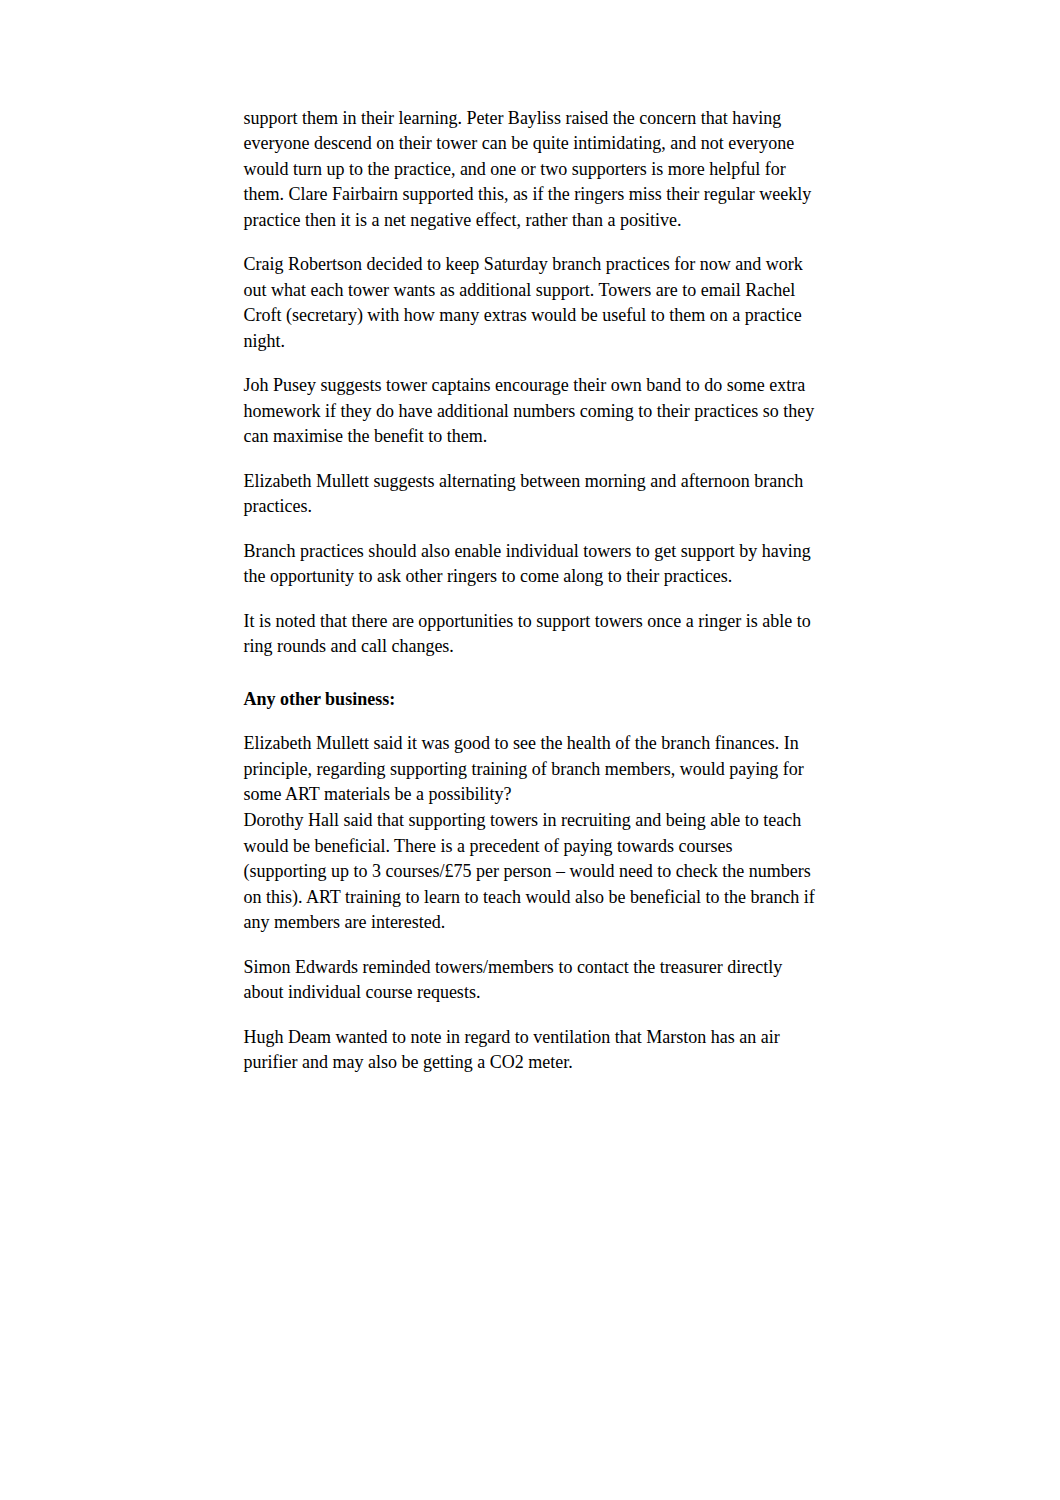support them in their learning. Peter Bayliss raised the concern that having everyone descend on their tower can be quite intimidating, and not everyone would turn up to the practice, and one or two supporters is more helpful for them. Clare Fairbairn supported this, as if the ringers miss their regular weekly practice then it is a net negative effect, rather than a positive.
Craig Robertson decided to keep Saturday branch practices for now and work out what each tower wants as additional support. Towers are to email Rachel Croft (secretary) with how many extras would be useful to them on a practice night.
Joh Pusey suggests tower captains encourage their own band to do some extra homework if they do have additional numbers coming to their practices so they can maximise the benefit to them.
Elizabeth Mullett suggests alternating between morning and afternoon branch practices.
Branch practices should also enable individual towers to get support by having the opportunity to ask other ringers to come along to their practices.
It is noted that there are opportunities to support towers once a ringer is able to ring rounds and call changes.
Any other business:
Elizabeth Mullett said it was good to see the health of the branch finances. In principle, regarding supporting training of branch members, would paying for some ART materials be a possibility?
Dorothy Hall said that supporting towers in recruiting and being able to teach would be beneficial. There is a precedent of paying towards courses (supporting up to 3 courses/£75 per person – would need to check the numbers on this). ART training to learn to teach would also be beneficial to the branch if any members are interested.
Simon Edwards reminded towers/members to contact the treasurer directly about individual course requests.
Hugh Deam wanted to note in regard to ventilation that Marston has an air purifier and may also be getting a CO2 meter.